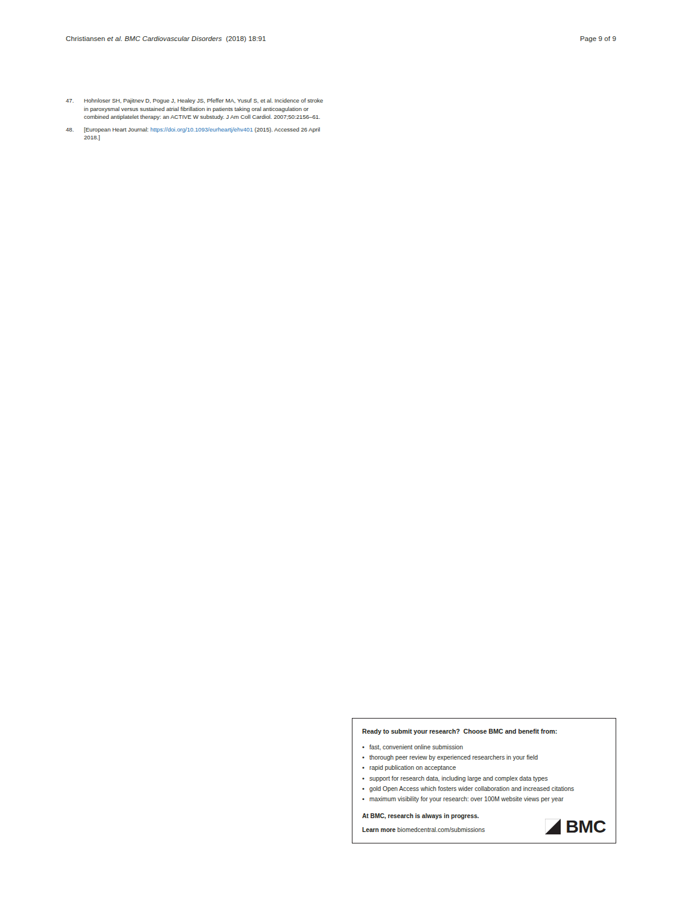Christiansen et al. BMC Cardiovascular Disorders (2018) 18:91
Page 9 of 9
47. Hohnloser SH, Pajitnev D, Pogue J, Healey JS, Pfeffer MA, Yusuf S, et al. Incidence of stroke in paroxysmal versus sustained atrial fibrillation in patients taking oral anticoagulation or combined antiplatelet therapy: an ACTIVE W substudy. J Am Coll Cardiol. 2007;50:2156–61.
48. [European Heart Journal: https://doi.org/10.1093/eurheartj/ehv401 (2015). Accessed 26 April 2018.]
Ready to submit your research? Choose BMC and benefit from:
fast, convenient online submission
thorough peer review by experienced researchers in your field
rapid publication on acceptance
support for research data, including large and complex data types
gold Open Access which fosters wider collaboration and increased citations
maximum visibility for your research: over 100M website views per year
At BMC, research is always in progress.
Learn more biomedcentral.com/submissions
BMC